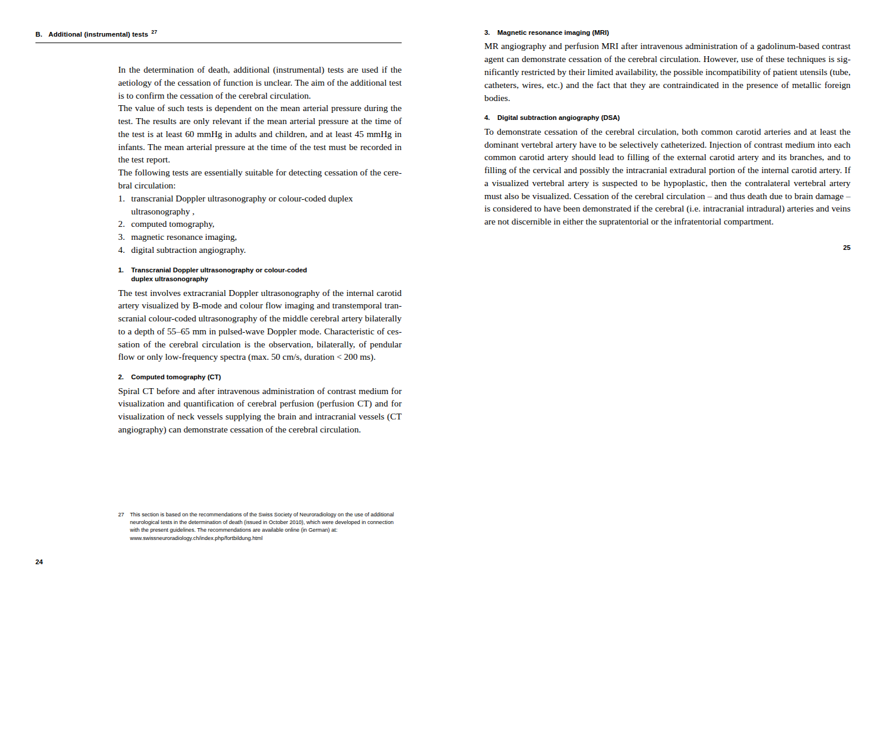B. Additional (instrumental) tests 27
In the determination of death, additional (instrumental) tests are used if the aetiology of the cessation of function is unclear. The aim of the additional test is to confirm the cessation of the cerebral circulation.
The value of such tests is dependent on the mean arterial pressure during the test. The results are only relevant if the mean arterial pressure at the time of the test is at least 60 mmHg in adults and children, and at least 45 mmHg in infants. The mean arterial pressure at the time of the test must be recorded in the test report.
The following tests are essentially suitable for detecting cessation of the cerebral circulation:
transcranial Doppler ultrasonography or colour-coded duplex ultrasonography ,
computed tomography,
magnetic resonance imaging,
digital subtraction angiography.
1. Transcranial Doppler ultrasonography or colour-coded
duplex ultrasonography
The test involves extracranial Doppler ultrasonography of the internal carotid artery visualized by B-mode and colour flow imaging and transtemporal transcranial colour-coded ultrasonography of the middle cerebral artery bilaterally to a depth of 55–65 mm in pulsed-wave Doppler mode. Characteristic of cessation of the cerebral circulation is the observation, bilaterally, of pendular flow or only low-frequency spectra (max. 50 cm/s, duration < 200 ms).
2. Computed tomography (CT)
Spiral CT before and after intravenous administration of contrast medium for visualization and quantification of cerebral perfusion (perfusion CT) and for visualization of neck vessels supplying the brain and intracranial vessels (CT angiography) can demonstrate cessation of the cerebral circulation.
27
This section is based on the recommendations of the Swiss Society of Neuroradiology on the use of additional neurological tests in the determination of death (issued in October 2010), which were developed in connection with the present guidelines. The recommendations are available online (in German) at: www.swissneuroradiology.ch/index.php/fortbildung.html
24
3. Magnetic resonance imaging (MRI)
MR angiography and perfusion MRI after intravenous administration of a gadolinum-based contrast agent can demonstrate cessation of the cerebral circulation. However, use of these techniques is significantly restricted by their limited availability, the possible incompatibility of patient utensils (tube, catheters, wires, etc.) and the fact that they are contraindicated in the presence of metallic foreign bodies.
4. Digital subtraction angiography (DSA)
To demonstrate cessation of the cerebral circulation, both common carotid arteries and at least the dominant vertebral artery have to be selectively catheterized. Injection of contrast medium into each common carotid artery should lead to filling of the external carotid artery and its branches, and to filling of the cervical and possibly the intracranial extradural portion of the internal carotid artery. If a visualized vertebral artery is suspected to be hypoplastic, then the contralateral vertebral artery must also be visualized. Cessation of the cerebral circulation – and thus death due to brain damage – is considered to have been demonstrated if the cerebral (i.e. intracranial intradural) arteries and veins are not discernible in either the supratentorial or the infratentorial compartment.
25